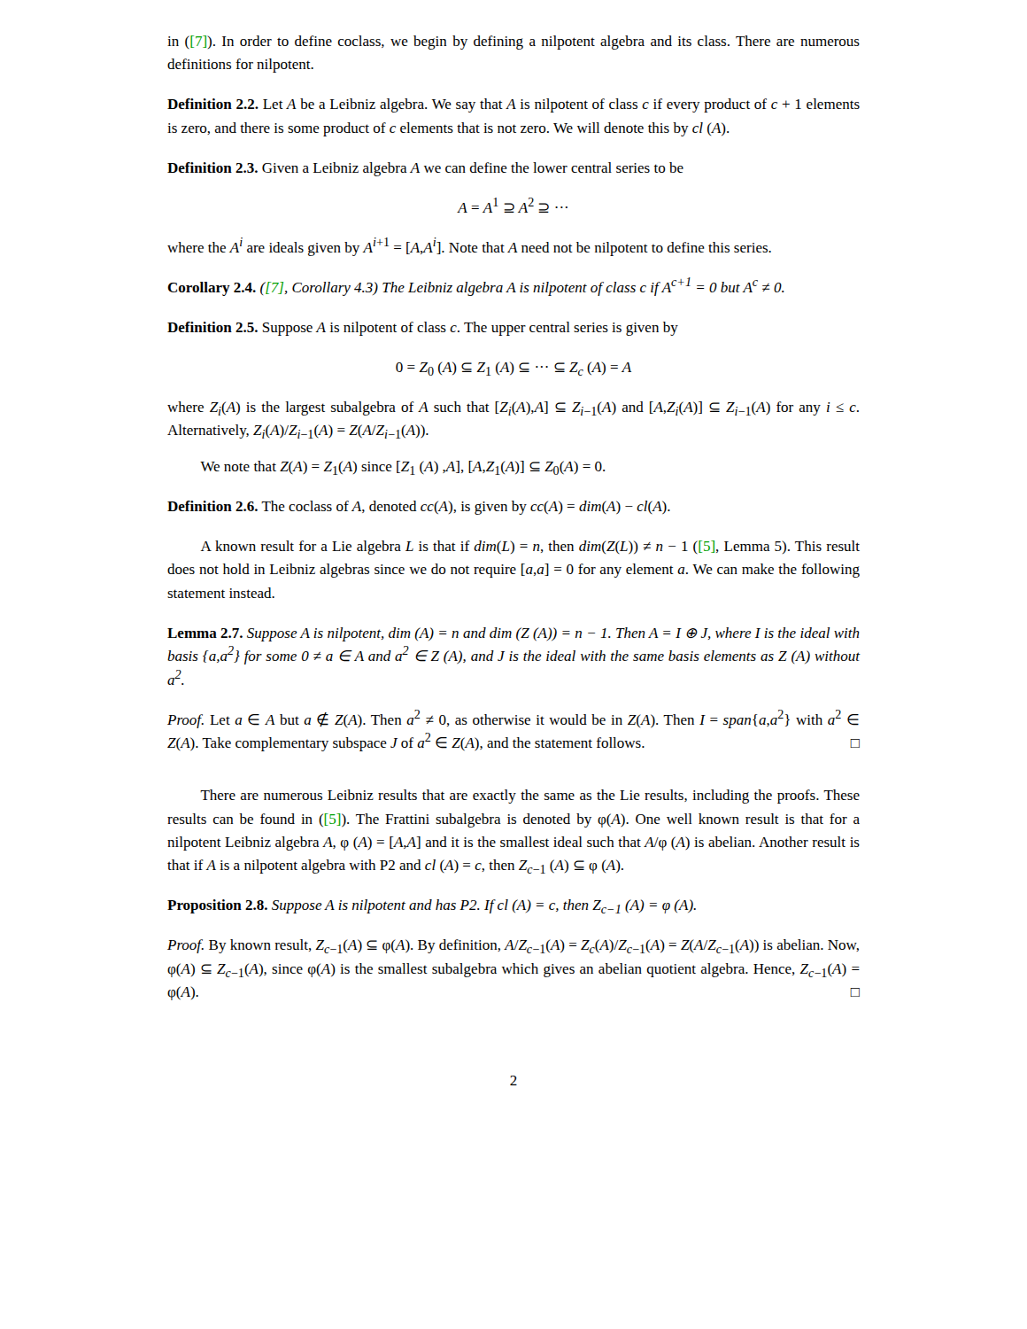in ([7]). In order to define coclass, we begin by defining a nilpotent algebra and its class. There are numerous definitions for nilpotent.
Definition 2.2. Let A be a Leibniz algebra. We say that A is nilpotent of class c if every product of c + 1 elements is zero, and there is some product of c elements that is not zero. We will denote this by cl (A).
Definition 2.3. Given a Leibniz algebra A we can define the lower central series to be
A = A1 ⊇ A2 ⊇ ···
where the Ai are ideals given by Ai+1 = [A,Ai]. Note that A need not be nilpotent to define this series.
Corollary 2.4. ([7], Corollary 4.3) The Leibniz algebra A is nilpotent of class c if Ac+1 = 0 but Ac ≠ 0.
Definition 2.5. Suppose A is nilpotent of class c. The upper central series is given by
0 = Z0 (A) ⊆ Z1 (A) ⊆ ··· ⊆ Zc (A) = A
where Zi(A) is the largest subalgebra of A such that [Zi(A),A] ⊆ Zi−1(A) and [A,Zi(A)] ⊆ Zi−1(A) for any i ≤ c. Alternatively, Zi(A)/Zi−1(A) = Z(A/Zi−1(A)).
We note that Z(A) = Z1(A) since [Z1 (A) ,A], [A,Z1(A)] ⊆ Z0(A) = 0.
Definition 2.6. The coclass of A, denoted cc(A), is given by cc(A) = dim(A) − cl(A).
A known result for a Lie algebra L is that if dim(L) = n, then dim(Z(L)) ≠ n − 1 ([5], Lemma 5). This result does not hold in Leibniz algebras since we do not require [a,a] = 0 for any element a. We can make the following statement instead.
Lemma 2.7. Suppose A is nilpotent, dim (A) = n and dim (Z (A)) = n − 1. Then A = I ⊕ J, where I is the ideal with basis {a,a2} for some 0 ≠ a ∈ A and a2 ∈ Z (A), and J is the ideal with the same basis elements as Z (A) without a2.
Proof. Let a ∈ A but a ∉ Z(A). Then a2 ≠ 0, as otherwise it would be in Z(A). Then I = span{a,a2} with a2 ∈ Z(A). Take complementary subspace J of a2 ∈ Z(A), and the statement follows. □
There are numerous Leibniz results that are exactly the same as the Lie results, including the proofs. These results can be found in ([5]). The Frattini subalgebra is denoted by φ(A). One well known result is that for a nilpotent Leibniz algebra A, φ (A) = [A,A] and it is the smallest ideal such that A/φ (A) is abelian. Another result is that if A is a nilpotent algebra with P2 and cl (A) = c, then Zc−1 (A) ⊆ φ (A).
Proposition 2.8. Suppose A is nilpotent and has P2. If cl (A) = c, then Zc−1 (A) = φ (A).
Proof. By known result, Zc−1(A) ⊆ φ(A). By definition, A/Zc−1(A) = Zc(A)/Zc−1(A) = Z(A/Zc−1(A)) is abelian. Now, φ(A) ⊆ Zc−1(A), since φ(A) is the smallest subalgebra which gives an abelian quotient algebra. Hence, Zc−1(A) = φ(A). □
2